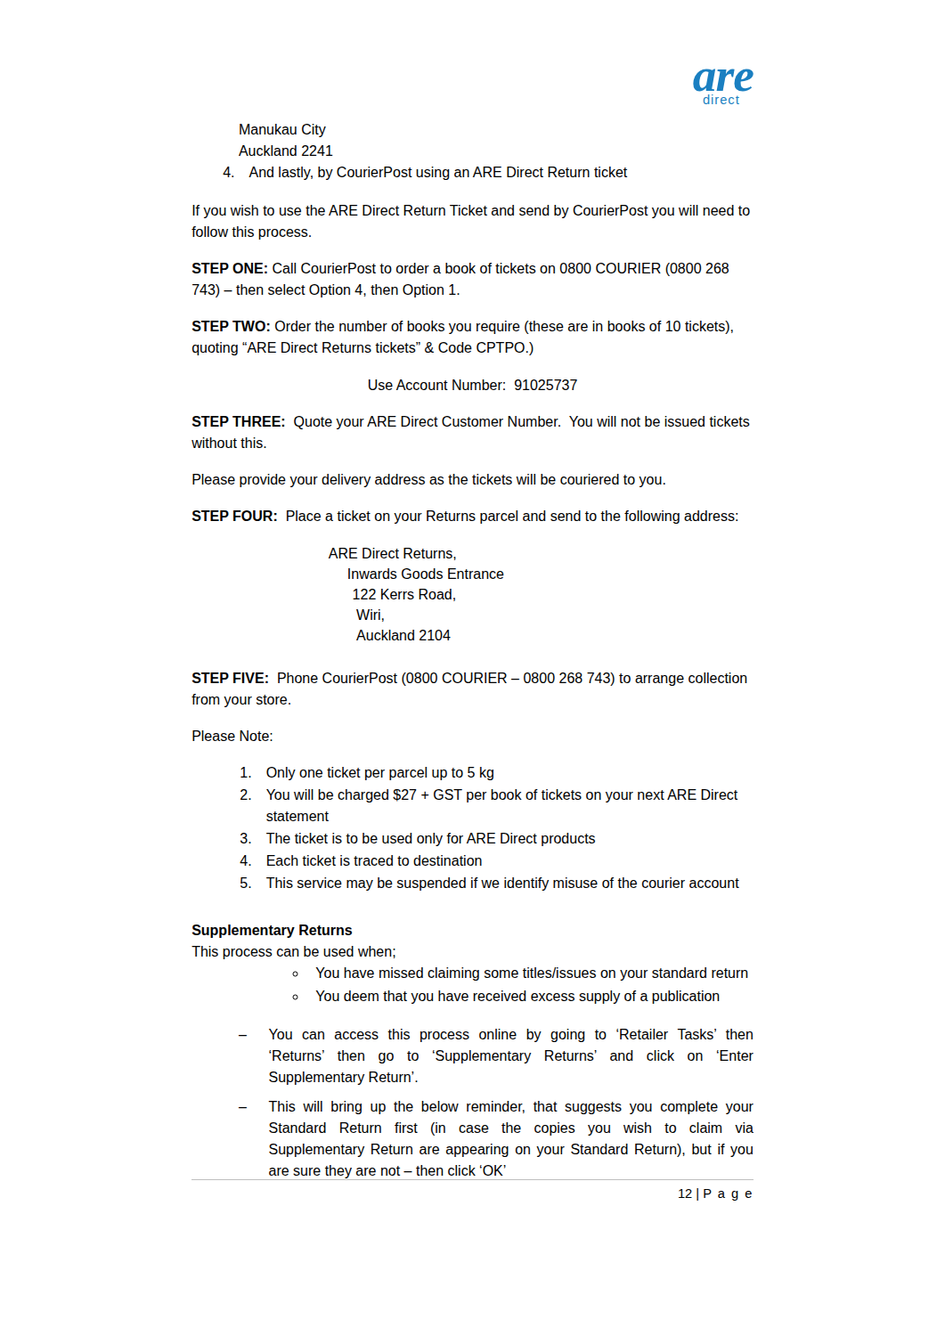are direct
Manukau City
Auckland 2241
And lastly, by CourierPost using an ARE Direct Return ticket
If you wish to use the ARE Direct Return Ticket and send by CourierPost you will need to follow this process.
STEP ONE: Call CourierPost to order a book of tickets on 0800 COURIER (0800 268 743) – then select Option 4, then Option 1.
STEP TWO: Order the number of books you require (these are in books of 10 tickets), quoting “ARE Direct Returns tickets” & Code CPTPO.)
Use Account Number: 91025737
STEP THREE: Quote your ARE Direct Customer Number. You will not be issued tickets without this.
Please provide your delivery address as the tickets will be couriered to you.
STEP FOUR: Place a ticket on your Returns parcel and send to the following address:
ARE Direct Returns,
Inwards Goods Entrance
122 Kerrs Road,
Wiri,
Auckland 2104
STEP FIVE: Phone CourierPost (0800 COURIER – 0800 268 743) to arrange collection from your store.
Please Note:
Only one ticket per parcel up to 5 kg
You will be charged $27 + GST per book of tickets on your next ARE Direct statement
The ticket is to be used only for ARE Direct products
Each ticket is traced to destination
This service may be suspended if we identify misuse of the courier account
Supplementary Returns
This process can be used when;
You have missed claiming some titles/issues on your standard return
You deem that you have received excess supply of a publication
You can access this process online by going to ‘Retailer Tasks’ then ‘Returns’ then go to ‘Supplementary Returns’ and click on ‘Enter Supplementary Return’.
This will bring up the below reminder, that suggests you complete your Standard Return first (in case the copies you wish to claim via Supplementary Return are appearing on your Standard Return), but if you are sure they are not – then click ‘OK’
12 | P a g e